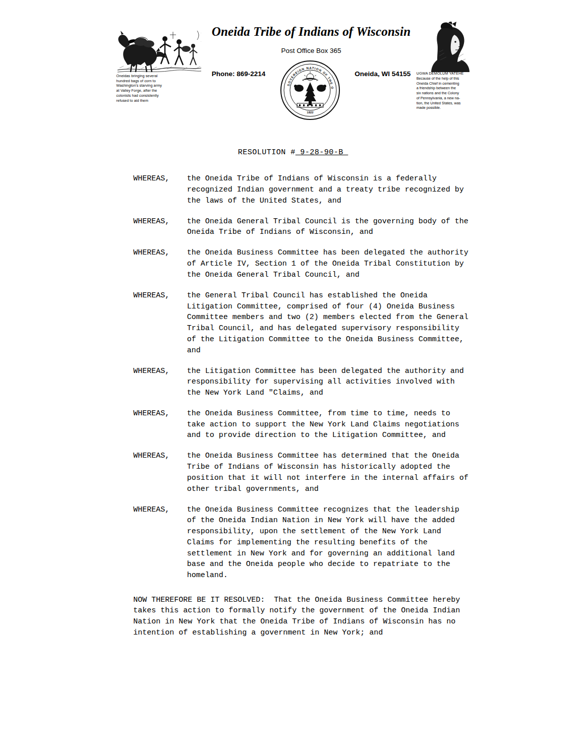Oneidas bringing several
hundred bags of corn to
Washington's starving army
at Valley Forge, after the
colonists had consistently
refused to aid them
Oneida Tribe of Indians of Wisconsin
Post Office Box 365
Phone: 869-2214
SOVEREIGN NATION OF THE ONEIDA 1822
Oneida, WI 54155
UGWA DEMOLUM YATEHE
Because of the help of this
Oneida Chief in cementing
a friendship between the
six nations and the Colony
of Pennsylvania, a new na-
tion, the United States, was
made possible.
RESOLUTION # 9-28-90-B
WHEREAS,
the Oneida Tribe of Indians of Wisconsin is a federally recognized Indian government and a treaty tribe recognized by the laws of the United States, and
WHEREAS,
the Oneida General Tribal Council is the governing body of the Oneida Tribe of Indians of Wisconsin, and
WHEREAS,
the Oneida Business Committee has been delegated the authority of Article IV, Section 1 of the Oneida Tribal Constitution by the Oneida General Tribal Council, and
WHEREAS,
the General Tribal Council has established the Oneida Litigation Committee, comprised of four (4) Oneida Business Committee members and two (2) members elected from the General Tribal Council, and has delegated supervisory responsibility of the Litigation Committee to the Oneida Business Committee, and
WHEREAS,
the Litigation Committee has been delegated the authority and responsibility for supervising all activities involved with the New York Land "Claims, and
WHEREAS,
the Oneida Business Committee, from time to time, needs to take action to support the New York Land Claims negotiations and to provide direction to the Litigation Committee, and
WHEREAS,
the Oneida Business Committee has determined that the Oneida Tribe of Indians of Wisconsin has historically adopted the position that it will not interfere in the internal affairs of other tribal governments, and
WHEREAS,
the Oneida Business Committee recognizes that the leadership of the Oneida Indian Nation in New York will have the added responsibility, upon the settlement of the New York Land Claims for implementing the resulting benefits of the settlement in New York and for governing an additional land base and the Oneida people who decide to repatriate to the homeland.
NOW THEREFORE BE IT RESOLVED: That the Oneida Business Committee hereby takes this action to formally notify the government of the Oneida Indian Nation in New York that the Oneida Tribe of Indians of Wisconsin has no intention of establishing a government in New York; and